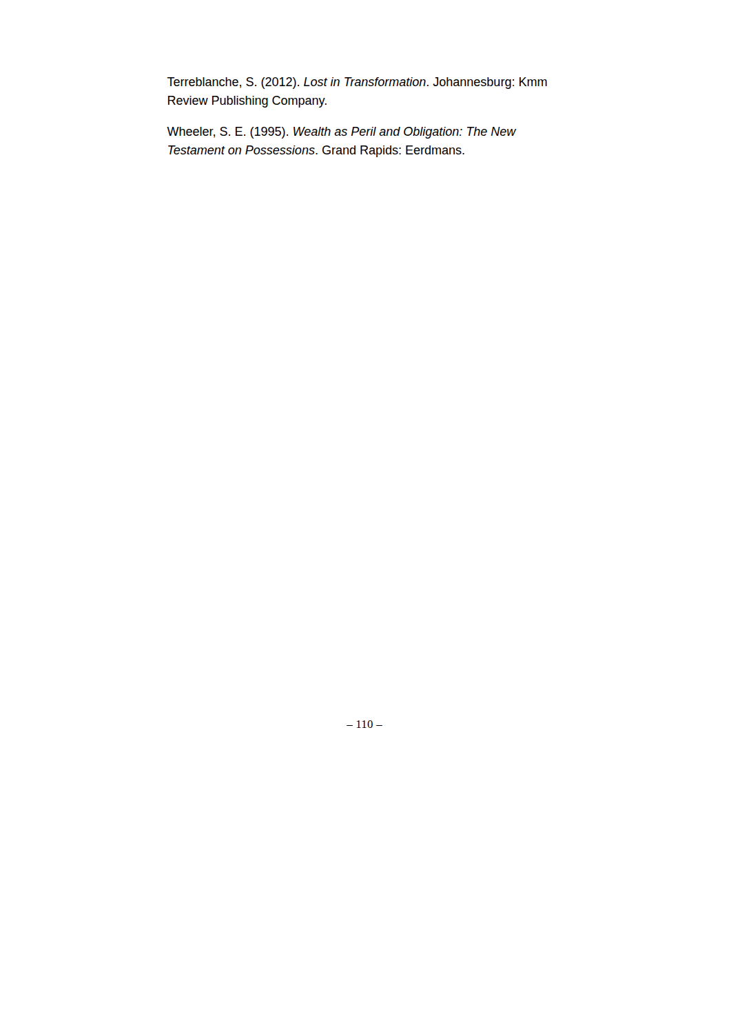Terreblanche, S. (2012). Lost in Transformation. Johannesburg: Kmm Review Publishing Company.
Wheeler, S. E. (1995). Wealth as Peril and Obligation: The New Testament on Possessions. Grand Rapids: Eerdmans.
– 110 –